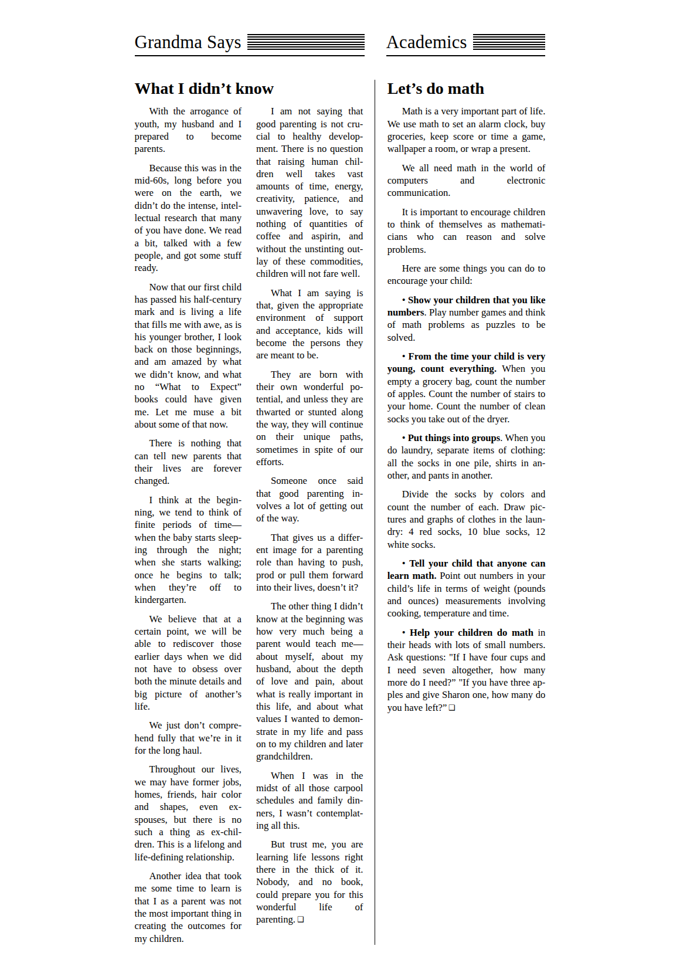Grandma Says
Academics
What I didn’t know
With the arrogance of youth, my husband and I prepared to become parents.
Because this was in the mid-60s, long before you were on the earth, we didn’t do the intense, intellectual research that many of you have done. We read a bit, talked with a few people, and got some stuff ready.
Now that our first child has passed his half-century mark and is living a life that fills me with awe, as is his younger brother, I look back on those beginnings, and am amazed by what we didn’t know, and what no “What to Expect” books could have given me. Let me muse a bit about some of that now.
There is nothing that can tell new parents that their lives are forever changed.
I think at the beginning, we tend to think of finite periods of time—when the baby starts sleeping through the night; when she starts walking; once he begins to talk; when they’re off to kindergarten.
We believe that at a certain point, we will be able to rediscover those earlier days when we did not have to obsess over both the minute details and big picture of another’s life.
We just don’t comprehend fully that we’re in it for the long haul.
Throughout our lives, we may have former jobs, homes, friends, hair color and shapes, even ex-spouses, but there is no such a thing as ex-children. This is a lifelong and life-defining relationship.
Another idea that took me some time to learn is that I as a parent was not the most important thing in creating the outcomes for my children.
I am not saying that good parenting is not crucial to healthy development. There is no question that raising human children well takes vast amounts of time, energy, creativity, patience, and unwavering love, to say nothing of quantities of coffee and aspirin, and without the unstinting outlay of these commodities, children will not fare well.
What I am saying is that, given the appropriate environment of support and acceptance, kids will become the persons they are meant to be.
They are born with their own wonderful potential, and unless they are thwarted or stunted along the way, they will continue on their unique paths, sometimes in spite of our efforts.
Someone once said that good parenting involves a lot of getting out of the way.
That gives us a different image for a parenting role than having to push, prod or pull them forward into their lives, doesn’t it?
The other thing I didn’t know at the beginning was how very much being a parent would teach me—about myself, about my husband, about the depth of love and pain, about what is really important in this life, and about what values I wanted to demonstrate in my life and pass on to my children and later grandchildren.
When I was in the midst of all those carpool schedules and family dinners, I wasn’t contemplating all this.
But trust me, you are learning life lessons right there in the thick of it. Nobody, and no book, could prepare you for this wonderful life of parenting.❑
Let’s do math
Math is a very important part of life. We use math to set an alarm clock, buy groceries, keep score or time a game, wallpaper a room, or wrap a present.
We all need math in the world of computers and electronic communication.
It is important to encourage children to think of themselves as mathematicians who can reason and solve problems.
Here are some things you can do to encourage your child:
• Show your children that you like numbers. Play number games and think of math problems as puzzles to be solved.
• From the time your child is very young, count everything. When you empty a grocery bag, count the number of apples. Count the number of stairs to your home. Count the number of clean socks you take out of the dryer.
• Put things into groups. When you do laundry, separate items of clothing: all the socks in one pile, shirts in another, and pants in another.
Divide the socks by colors and count the number of each. Draw pictures and graphs of clothes in the laundry: 4 red socks, 10 blue socks, 12 white socks.
• Tell your child that anyone can learn math. Point out numbers in your child’s life in terms of weight (pounds and ounces) measurements involving cooking, temperature and time.
• Help your children do math in their heads with lots of small numbers. Ask questions: "If I have four cups and I need seven altogether, how many more do I need?” "If you have three apples and give Sharon one, how many do you have left?”❑